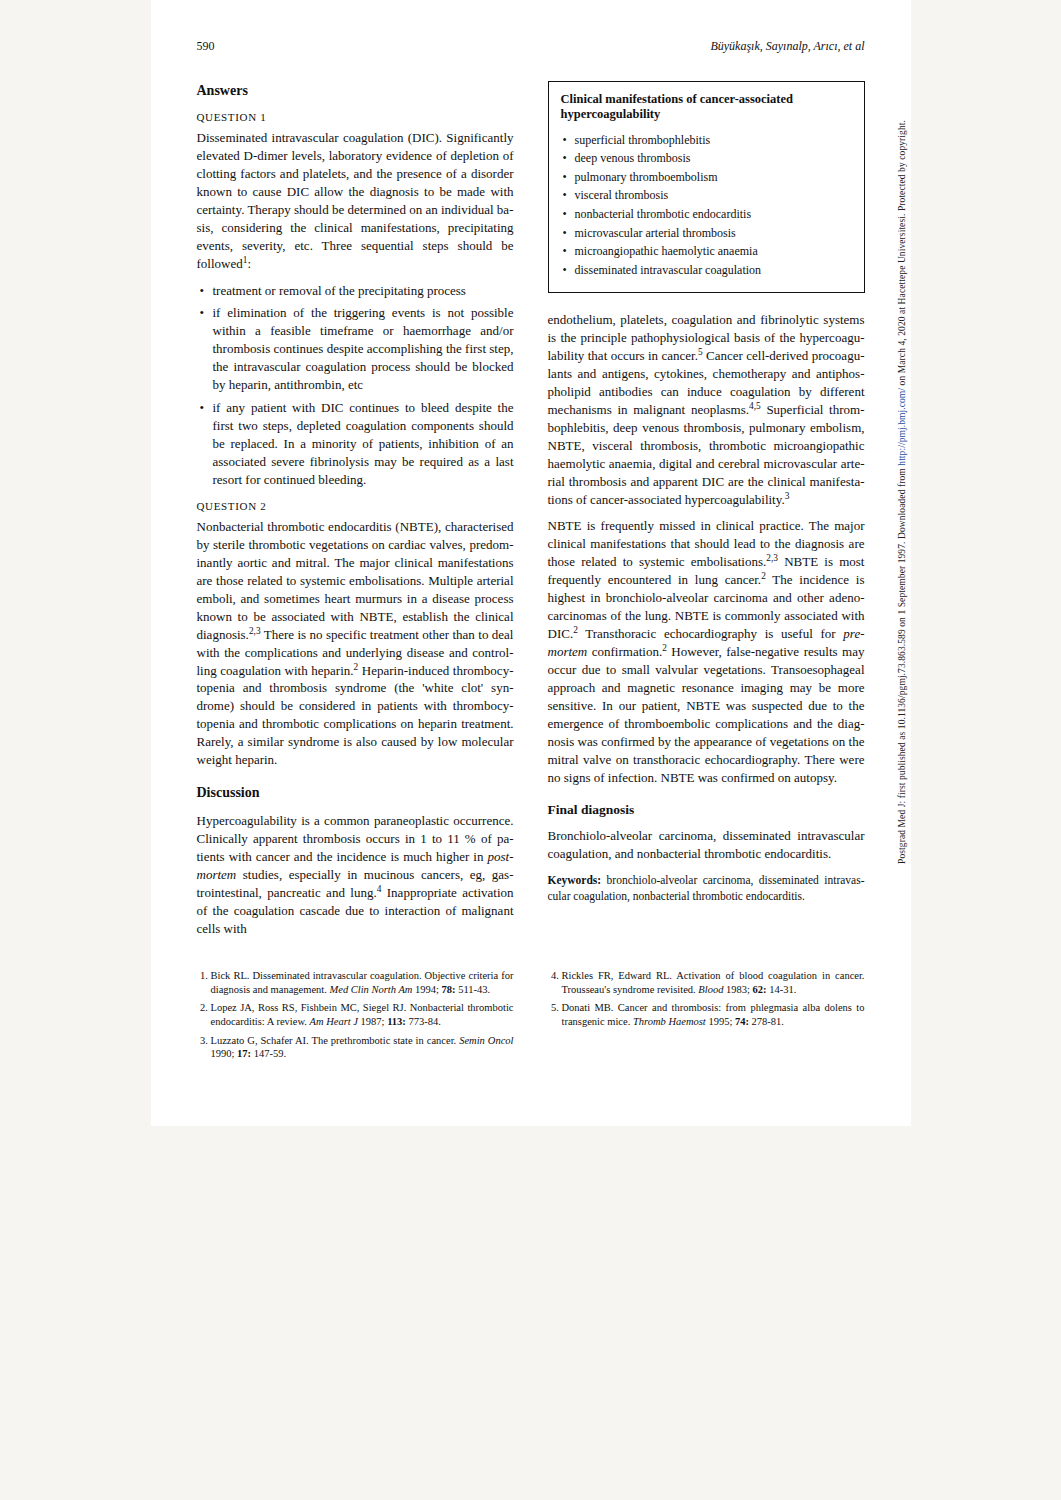Postgrad Med J: first published as 10.1136/pgmj.73.863.589 on 1 September 1997. Downloaded from http://pmj.bmj.com/ on March 4, 2020 at Hacettepe Universitesi. Protected by copyright.
590
Büyükaşık, Sayınalp, Arıcı, et al
Answers
Question 1
Disseminated intravascular coagulation (DIC). Significantly elevated D-dimer levels, laboratory evidence of depletion of clotting factors and platelets, and the presence of a disorder known to cause DIC allow the diagnosis to be made with certainty. Therapy should be determined on an individual basis, considering the clinical manifestations, precipitating events, severity, etc. Three sequential steps should be followed1:
treatment or removal of the precipitating process
if elimination of the triggering events is not possible within a feasible timeframe or haemorrhage and/or thrombosis continues despite accomplishing the first step, the intravascular coagulation process should be blocked by heparin, antithrombin, etc
if any patient with DIC continues to bleed despite the first two steps, depleted coagulation components should be replaced. In a minority of patients, inhibition of an associated severe fibrinolysis may be required as a last resort for continued bleeding.
Question 2
Nonbacterial thrombotic endocarditis (NBTE), characterised by sterile thrombotic vegetations on cardiac valves, predominantly aortic and mitral. The major clinical manifestations are those related to systemic embolisations. Multiple arterial emboli, and sometimes heart murmurs in a disease process known to be associated with NBTE, establish the clinical diagnosis.2,3 There is no specific treatment other than to deal with the complications and underlying disease and controlling coagulation with heparin.2 Heparin-induced thrombocytopenia and thrombosis syndrome (the 'white clot' syndrome) should be considered in patients with thrombocytopenia and thrombotic complications on heparin treatment. Rarely, a similar syndrome is also caused by low molecular weight heparin.
Discussion
Hypercoagulability is a common paraneoplastic occurrence. Clinically apparent thrombosis occurs in 1 to 11 % of patients with cancer and the incidence is much higher in post-mortem studies, especially in mucinous cancers, eg, gastrointestinal, pancreatic and lung.4 Inappropriate activation of the coagulation cascade due to interaction of malignant cells with
Clinical manifestations of cancer-associated hypercoagulability
superficial thrombophlebitis
deep venous thrombosis
pulmonary thromboembolism
visceral thrombosis
nonbacterial thrombotic endocarditis
microvascular arterial thrombosis
microangiopathic haemolytic anaemia
disseminated intravascular coagulation
endothelium, platelets, coagulation and fibrinolytic systems is the principle pathophysiological basis of the hypercoagulability that occurs in cancer.5 Cancer cell-derived procoagulants and antigens, cytokines, chemotherapy and antiphospholipid antibodies can induce coagulation by different mechanisms in malignant neoplasms.4,5 Superficial thrombophlebitis, deep venous thrombosis, pulmonary embolism, NBTE, visceral thrombosis, thrombotic microangiopathic haemolytic anaemia, digital and cerebral microvascular arterial thrombosis and apparent DIC are the clinical manifestations of cancer-associated hypercoagulability.3
NBTE is frequently missed in clinical practice. The major clinical manifestations that should lead to the diagnosis are those related to systemic embolisations.2,3 NBTE is most frequently encountered in lung cancer.2 The incidence is highest in bronchiolo-alveolar carcinoma and other adenocarcinomas of the lung. NBTE is commonly associated with DIC.2 Transthoracic echocardiography is useful for pre-mortem confirmation.2 However, false-negative results may occur due to small valvular vegetations. Transoesophageal approach and magnetic resonance imaging may be more sensitive. In our patient, NBTE was suspected due to the emergence of thromboembolic complications and the diagnosis was confirmed by the appearance of vegetations on the mitral valve on transthoracic echocardiography. There were no signs of infection. NBTE was confirmed on autopsy.
Final diagnosis
Bronchiolo-alveolar carcinoma, disseminated intravascular coagulation, and nonbacterial thrombotic endocarditis.
Keywords: bronchiolo-alveolar carcinoma, disseminated intravascular coagulation, nonbacterial thrombotic endocarditis.
Bick RL. Disseminated intravascular coagulation. Objective criteria for diagnosis and management. Med Clin North Am 1994; 78: 511-43.
Lopez JA, Ross RS, Fishbein MC, Siegel RJ. Nonbacterial thrombotic endocarditis: A review. Am Heart J 1987; 113: 773-84.
Luzzato G, Schafer AI. The prethrombotic state in cancer. Semin Oncol 1990; 17: 147-59.
Rickles FR, Edward RL. Activation of blood coagulation in cancer. Trousseau's syndrome revisited. Blood 1983; 62: 14-31.
Donati MB. Cancer and thrombosis: from phlegmasia alba dolens to transgenic mice. Thromb Haemost 1995; 74: 278-81.